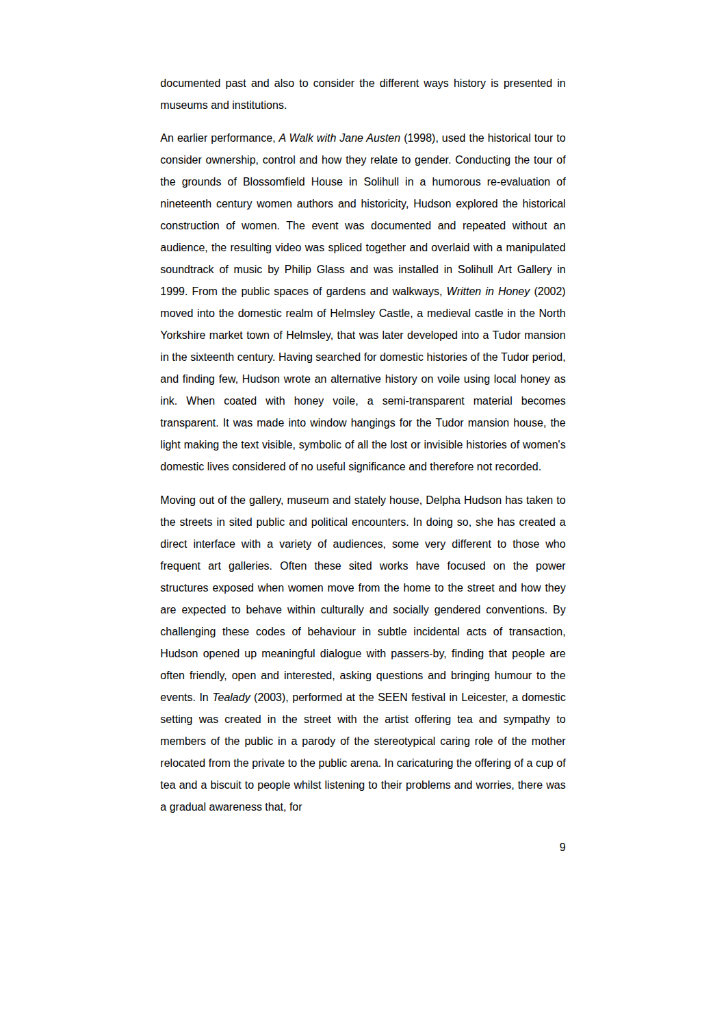documented past and also to consider the different ways history is presented in museums and institutions.
An earlier performance, A Walk with Jane Austen (1998), used the historical tour to consider ownership, control and how they relate to gender. Conducting the tour of the grounds of Blossomfield House in Solihull in a humorous re-evaluation of nineteenth century women authors and historicity, Hudson explored the historical construction of women. The event was documented and repeated without an audience, the resulting video was spliced together and overlaid with a manipulated soundtrack of music by Philip Glass and was installed in Solihull Art Gallery in 1999. From the public spaces of gardens and walkways, Written in Honey (2002) moved into the domestic realm of Helmsley Castle, a medieval castle in the North Yorkshire market town of Helmsley, that was later developed into a Tudor mansion in the sixteenth century. Having searched for domestic histories of the Tudor period, and finding few, Hudson wrote an alternative history on voile using local honey as ink. When coated with honey voile, a semi-transparent material becomes transparent. It was made into window hangings for the Tudor mansion house, the light making the text visible, symbolic of all the lost or invisible histories of women's domestic lives considered of no useful significance and therefore not recorded.
Moving out of the gallery, museum and stately house, Delpha Hudson has taken to the streets in sited public and political encounters. In doing so, she has created a direct interface with a variety of audiences, some very different to those who frequent art galleries. Often these sited works have focused on the power structures exposed when women move from the home to the street and how they are expected to behave within culturally and socially gendered conventions. By challenging these codes of behaviour in subtle incidental acts of transaction, Hudson opened up meaningful dialogue with passers-by, finding that people are often friendly, open and interested, asking questions and bringing humour to the events. In Tealady (2003), performed at the SEEN festival in Leicester, a domestic setting was created in the street with the artist offering tea and sympathy to members of the public in a parody of the stereotypical caring role of the mother relocated from the private to the public arena. In caricaturing the offering of a cup of tea and a biscuit to people whilst listening to their problems and worries, there was a gradual awareness that, for
9